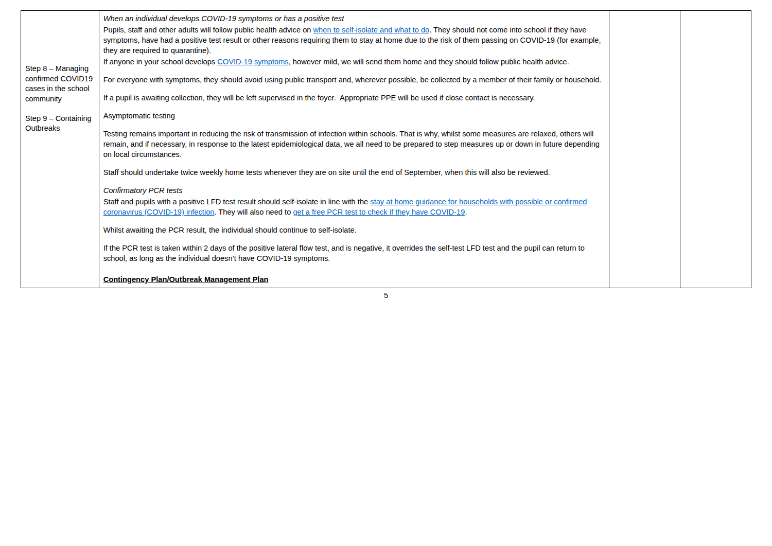| Step 8 – Managing confirmed COVID19 cases in the school community Step 9 – Containing Outbreaks | When an individual develops COVID-19 symptoms or has a positive test Pupils, staff and other adults will follow public health advice on when to self-isolate and what to do . They should not come into school if they have symptoms, have had a positive test result or other reasons requiring them to stay at home due to the risk of them passing on COVID-19 (for example, they are required to quarantine). If anyone in your school develops COVID-19 symptoms , however mild, we will send them home and they should follow public health advice. For everyone with symptoms, they should avoid using public transport and, wherever possible, be collected by a member of their family or household. If a pupil is awaiting collection, they will be left supervised in the foyer. Appropriate PPE will be used if close contact is necessary. Asymptomatic testing Testing remains important in reducing the risk of transmission of infection within schools. That is why, whilst some measures are relaxed, others will remain, and if necessary, in response to the latest epidemiological data, we all need to be prepared to step measures up or down in future depending on local circumstances. Staff should undertake twice weekly home tests whenever they are on site until the end of September, when this will also be reviewed. Confirmatory PCR tests Staff and pupils with a positive LFD test result should self-isolate in line with the stay at home guidance for households with possible or confirmed coronavirus (COVID-19) infection . They will also need to get a free PCR test to check if they have COVID-19 . Whilst awaiting the PCR result, the individual should continue to self-isolate. If the PCR test is taken within 2 days of the positive lateral flow test, and is negative, it overrides the self-test LFD test and the pupil can return to school, as long as the individual doesn’t have COVID-19 symptoms. Contingency Plan/Outbreak Management Plan | | |
5